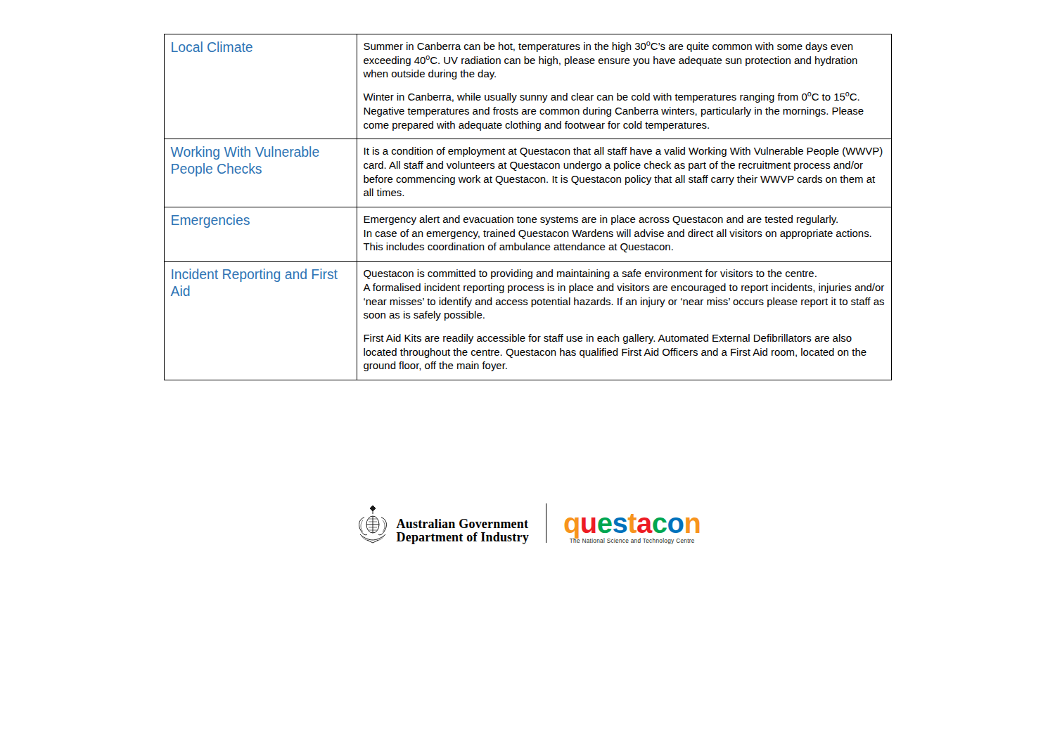| Local Climate | Summer in Canberra can be hot, temperatures in the high 30 o C’s are quite common with some days even exceeding 40 o C. UV radiation can be high, please ensure you have adequate sun protection and hydration when outside during the day. Winter in Canberra, while usually sunny and clear can be cold with temperatures ranging from 0 o C to 15 o C. Negative temperatures and frosts are common during Canberra winters, particularly in the mornings. Please come prepared with adequate clothing and footwear for cold temperatures. |
| Working With Vulnerable People Checks | It is a condition of employment at Questacon that all staff have a valid Working With Vulnerable People (WWVP) card. All staff and volunteers at Questacon undergo a police check as part of the recruitment process and/or before commencing work at Questacon. It is Questacon policy that all staff carry their WWVP cards on them at all times. |
| Emergencies | Emergency alert and evacuation tone systems are in place across Questacon and are tested regularly. In case of an emergency, trained Questacon Wardens will advise and direct all visitors on appropriate actions. This includes coordination of ambulance attendance at Questacon. |
| Incident Reporting and First Aid | Questacon is committed to providing and maintaining a safe environment for visitors to the centre. A formalised incident reporting process is in place and visitors are encouraged to report incidents, injuries and/or ‘near misses’ to identify and access potential hazards. If an injury or ‘near miss’ occurs please report it to staff as soon as is safely possible. First Aid Kits are readily accessible for staff use in each gallery. Automated External Defibrillators are also located throughout the centre. Questacon has qualified First Aid Officers and a First Aid room, located on the ground floor, off the main foyer. |
Australian Government
Department of Industry
questacon
The National Science and Technology Centre